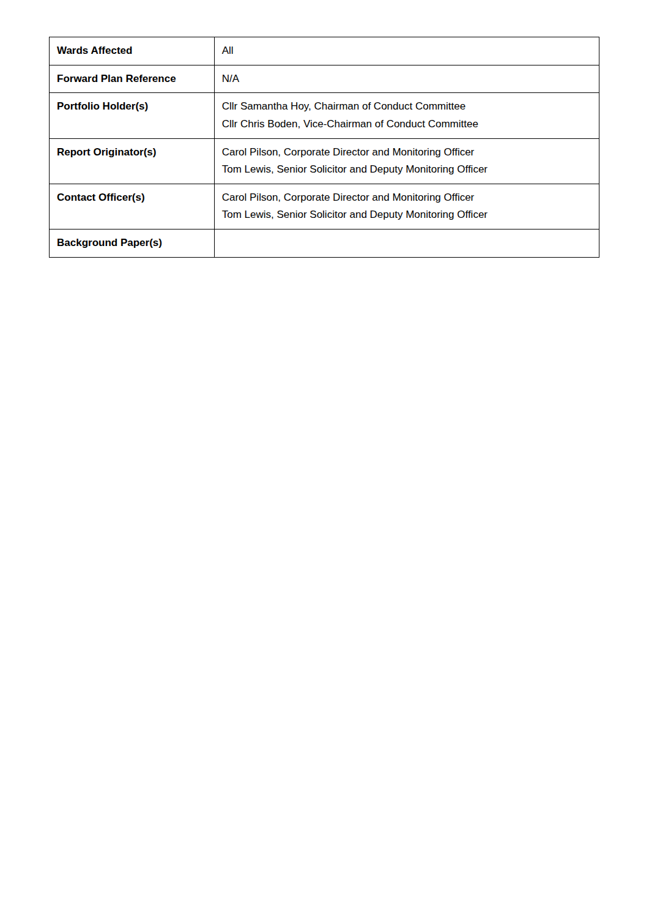| Wards Affected | All |
| Forward Plan Reference | N/A |
| Portfolio Holder(s) | Cllr Samantha Hoy, Chairman of Conduct Committee Cllr Chris Boden, Vice-Chairman of Conduct Committee |
| Report Originator(s) | Carol Pilson, Corporate Director and Monitoring Officer Tom Lewis, Senior Solicitor and Deputy Monitoring Officer |
| Contact Officer(s) | Carol Pilson, Corporate Director and Monitoring Officer Tom Lewis, Senior Solicitor and Deputy Monitoring Officer |
| Background Paper(s) | |